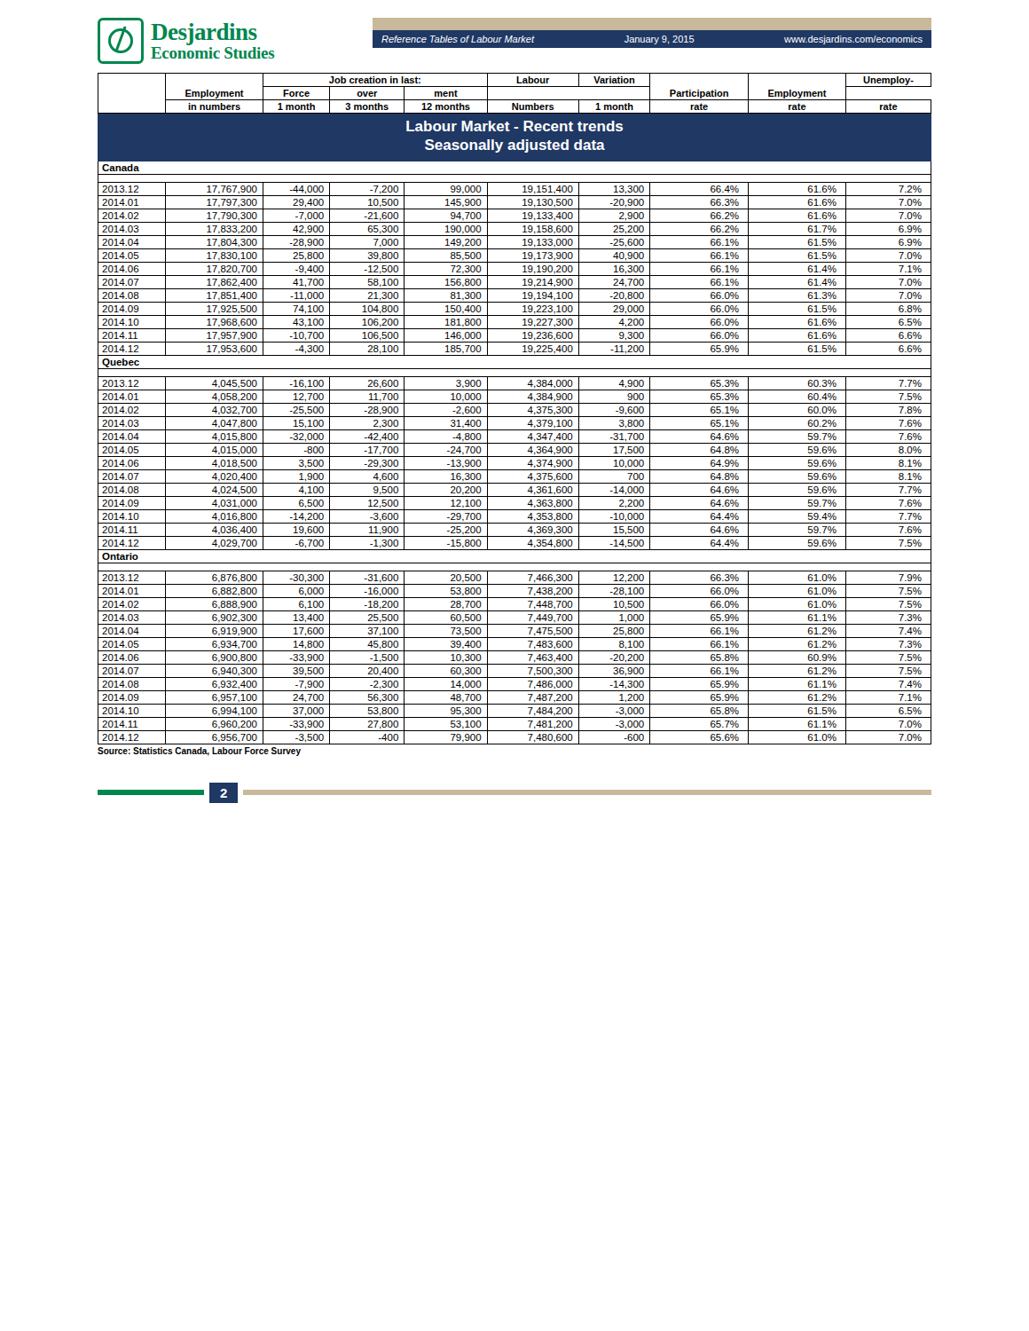Desjardins
Economic Studies
Reference Tables of Labour Market January 9, 2015 www.desjardins.com/economics
| Labour Market - Recent trends Seasonally adjusted data |
| | Employment | Job creation in last: | Labour | Variation | Participation | Employment | Unemploy- |
| Force | over | ment |
| in numbers | 1 month | 3 months | 12 months | Numbers | 1 month | rate | rate | rate |
| Canada |
| 2013.12 | 17,767,900 | -44,000 | -7,200 | 99,000 | 19,151,400 | 13,300 | 66.4% | 61.6% | 7.2% |
| 2014.01 | 17,797,300 | 29,400 | 10,500 | 145,900 | 19,130,500 | -20,900 | 66.3% | 61.6% | 7.0% |
| 2014.02 | 17,790,300 | -7,000 | -21,600 | 94,700 | 19,133,400 | 2,900 | 66.2% | 61.6% | 7.0% |
| 2014.03 | 17,833,200 | 42,900 | 65,300 | 190,000 | 19,158,600 | 25,200 | 66.2% | 61.7% | 6.9% |
| 2014.04 | 17,804,300 | -28,900 | 7,000 | 149,200 | 19,133,000 | -25,600 | 66.1% | 61.5% | 6.9% |
| 2014.05 | 17,830,100 | 25,800 | 39,800 | 85,500 | 19,173,900 | 40,900 | 66.1% | 61.5% | 7.0% |
| 2014.06 | 17,820,700 | -9,400 | -12,500 | 72,300 | 19,190,200 | 16,300 | 66.1% | 61.4% | 7.1% |
| 2014.07 | 17,862,400 | 41,700 | 58,100 | 156,800 | 19,214,900 | 24,700 | 66.1% | 61.4% | 7.0% |
| 2014.08 | 17,851,400 | -11,000 | 21,300 | 81,300 | 19,194,100 | -20,800 | 66.0% | 61.3% | 7.0% |
| 2014.09 | 17,925,500 | 74,100 | 104,800 | 150,400 | 19,223,100 | 29,000 | 66.0% | 61.5% | 6.8% |
| 2014.10 | 17,968,600 | 43,100 | 106,200 | 181,800 | 19,227,300 | 4,200 | 66.0% | 61.6% | 6.5% |
| 2014.11 | 17,957,900 | -10,700 | 106,500 | 146,000 | 19,236,600 | 9,300 | 66.0% | 61.6% | 6.6% |
| 2014.12 | 17,953,600 | -4,300 | 28,100 | 185,700 | 19,225,400 | -11,200 | 65.9% | 61.5% | 6.6% |
| Quebec |
| 2013.12 | 4,045,500 | -16,100 | 26,600 | 3,900 | 4,384,000 | 4,900 | 65.3% | 60.3% | 7.7% |
| 2014.01 | 4,058,200 | 12,700 | 11,700 | 10,000 | 4,384,900 | 900 | 65.3% | 60.4% | 7.5% |
| 2014.02 | 4,032,700 | -25,500 | -28,900 | -2,600 | 4,375,300 | -9,600 | 65.1% | 60.0% | 7.8% |
| 2014.03 | 4,047,800 | 15,100 | 2,300 | 31,400 | 4,379,100 | 3,800 | 65.1% | 60.2% | 7.6% |
| 2014.04 | 4,015,800 | -32,000 | -42,400 | -4,800 | 4,347,400 | -31,700 | 64.6% | 59.7% | 7.6% |
| 2014.05 | 4,015,000 | -800 | -17,700 | -24,700 | 4,364,900 | 17,500 | 64.8% | 59.6% | 8.0% |
| 2014.06 | 4,018,500 | 3,500 | -29,300 | -13,900 | 4,374,900 | 10,000 | 64.9% | 59.6% | 8.1% |
| 2014.07 | 4,020,400 | 1,900 | 4,600 | 16,300 | 4,375,600 | 700 | 64.8% | 59.6% | 8.1% |
| 2014.08 | 4,024,500 | 4,100 | 9,500 | 20,200 | 4,361,600 | -14,000 | 64.6% | 59.6% | 7.7% |
| 2014.09 | 4,031,000 | 6,500 | 12,500 | 12,100 | 4,363,800 | 2,200 | 64.6% | 59.7% | 7.6% |
| 2014.10 | 4,016,800 | -14,200 | -3,600 | -29,700 | 4,353,800 | -10,000 | 64.4% | 59.4% | 7.7% |
| 2014.11 | 4,036,400 | 19,600 | 11,900 | -25,200 | 4,369,300 | 15,500 | 64.6% | 59.7% | 7.6% |
| 2014.12 | 4,029,700 | -6,700 | -1,300 | -15,800 | 4,354,800 | -14,500 | 64.4% | 59.6% | 7.5% |
| Ontario |
| 2013.12 | 6,876,800 | -30,300 | -31,600 | 20,500 | 7,466,300 | 12,200 | 66.3% | 61.0% | 7.9% |
| 2014.01 | 6,882,800 | 6,000 | -16,000 | 53,800 | 7,438,200 | -28,100 | 66.0% | 61.0% | 7.5% |
| 2014.02 | 6,888,900 | 6,100 | -18,200 | 28,700 | 7,448,700 | 10,500 | 66.0% | 61.0% | 7.5% |
| 2014.03 | 6,902,300 | 13,400 | 25,500 | 60,500 | 7,449,700 | 1,000 | 65.9% | 61.1% | 7.3% |
| 2014.04 | 6,919,900 | 17,600 | 37,100 | 73,500 | 7,475,500 | 25,800 | 66.1% | 61.2% | 7.4% |
| 2014.05 | 6,934,700 | 14,800 | 45,800 | 39,400 | 7,483,600 | 8,100 | 66.1% | 61.2% | 7.3% |
| 2014.06 | 6,900,800 | -33,900 | -1,500 | 10,300 | 7,463,400 | -20,200 | 65.8% | 60.9% | 7.5% |
| 2014.07 | 6,940,300 | 39,500 | 20,400 | 60,300 | 7,500,300 | 36,900 | 66.1% | 61.2% | 7.5% |
| 2014.08 | 6,932,400 | -7,900 | -2,300 | 14,000 | 7,486,000 | -14,300 | 65.9% | 61.1% | 7.4% |
| 2014.09 | 6,957,100 | 24,700 | 56,300 | 48,700 | 7,487,200 | 1,200 | 65.9% | 61.2% | 7.1% |
| 2014.10 | 6,994,100 | 37,000 | 53,800 | 95,300 | 7,484,200 | -3,000 | 65.8% | 61.5% | 6.5% |
| 2014.11 | 6,960,200 | -33,900 | 27,800 | 53,100 | 7,481,200 | -3,000 | 65.7% | 61.1% | 7.0% |
| 2014.12 | 6,956,700 | -3,500 | -400 | 79,900 | 7,480,600 | -600 | 65.6% | 61.0% | 7.0% |
Source: Statistics Canada, Labour Force Survey
2